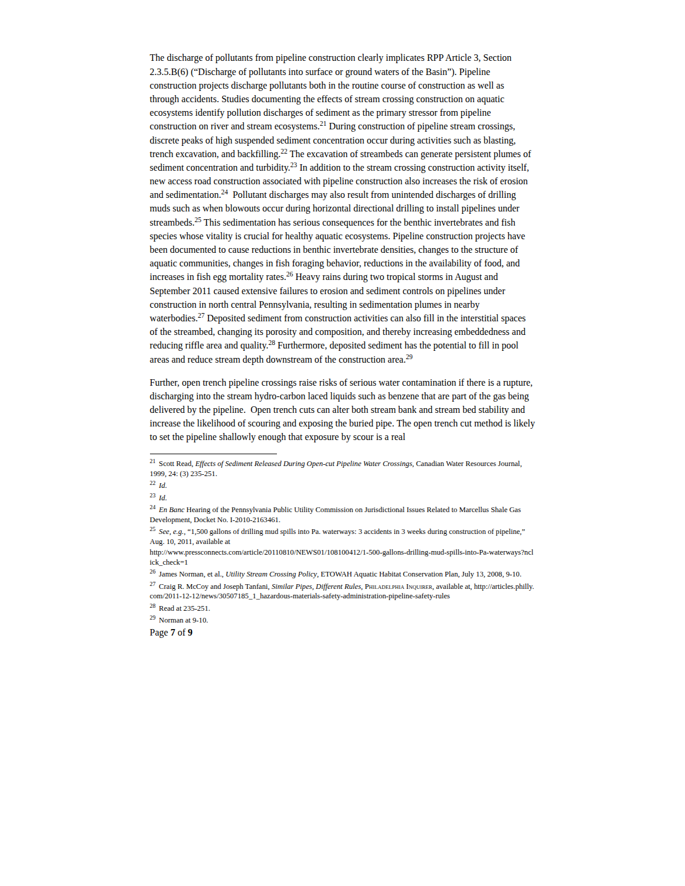The discharge of pollutants from pipeline construction clearly implicates RPP Article 3, Section 2.3.5.B(6) (“Discharge of pollutants into surface or ground waters of the Basin”). Pipeline construction projects discharge pollutants both in the routine course of construction as well as through accidents. Studies documenting the effects of stream crossing construction on aquatic ecosystems identify pollution discharges of sediment as the primary stressor from pipeline construction on river and stream ecosystems.21 During construction of pipeline stream crossings, discrete peaks of high suspended sediment concentration occur during activities such as blasting, trench excavation, and backfilling.22 The excavation of streambeds can generate persistent plumes of sediment concentration and turbidity.23 In addition to the stream crossing construction activity itself, new access road construction associated with pipeline construction also increases the risk of erosion and sedimentation.24 Pollutant discharges may also result from unintended discharges of drilling muds such as when blowouts occur during horizontal directional drilling to install pipelines under streambeds.25 This sedimentation has serious consequences for the benthic invertebrates and fish species whose vitality is crucial for healthy aquatic ecosystems. Pipeline construction projects have been documented to cause reductions in benthic invertebrate densities, changes to the structure of aquatic communities, changes in fish foraging behavior, reductions in the availability of food, and increases in fish egg mortality rates.26 Heavy rains during two tropical storms in August and September 2011 caused extensive failures to erosion and sediment controls on pipelines under construction in north central Pennsylvania, resulting in sedimentation plumes in nearby waterbodies.27 Deposited sediment from construction activities can also fill in the interstitial spaces of the streambed, changing its porosity and composition, and thereby increasing embeddedness and reducing riffle area and quality.28 Furthermore, deposited sediment has the potential to fill in pool areas and reduce stream depth downstream of the construction area.29
Further, open trench pipeline crossings raise risks of serious water contamination if there is a rupture, discharging into the stream hydro-carbon laced liquids such as benzene that are part of the gas being delivered by the pipeline. Open trench cuts can alter both stream bank and stream bed stability and increase the likelihood of scouring and exposing the buried pipe. The open trench cut method is likely to set the pipeline shallowly enough that exposure by scour is a real
21 Scott Read, Effects of Sediment Released During Open-cut Pipeline Water Crossings, Canadian Water Resources Journal, 1999, 24: (3) 235-251.
22 Id.
23 Id.
24 En Banc Hearing of the Pennsylvania Public Utility Commission on Jurisdictional Issues Related to Marcellus Shale Gas Development, Docket No. I‑2010‑2163461.
25 See, e.g., “1,500 gallons of drilling mud spills into Pa. waterways: 3 accidents in 3 weeks during construction of pipeline,” Aug. 10, 2011, available at
http://www.pressconnects.com/article/20110810/NEWS01/108100412/1-500-gallons-drilling-mud-spills-into-Pa-waterways?nclick_check=1
26 James Norman, et al., Utility Stream Crossing Policy, ETOWAH Aquatic Habitat Conservation Plan, July 13, 2008, 9-10.
27 Craig R. McCoy and Joseph Tanfani, Similar Pipes, Different Rules, Philadelphia Inquirer, available at, http://articles.philly.com/2011-12-12/news/30507185_1_hazardous-materials-safety-administration-pipeline-safety-rules
28 Read at 235-251.
29 Norman at 9-10.
Page 7 of 9